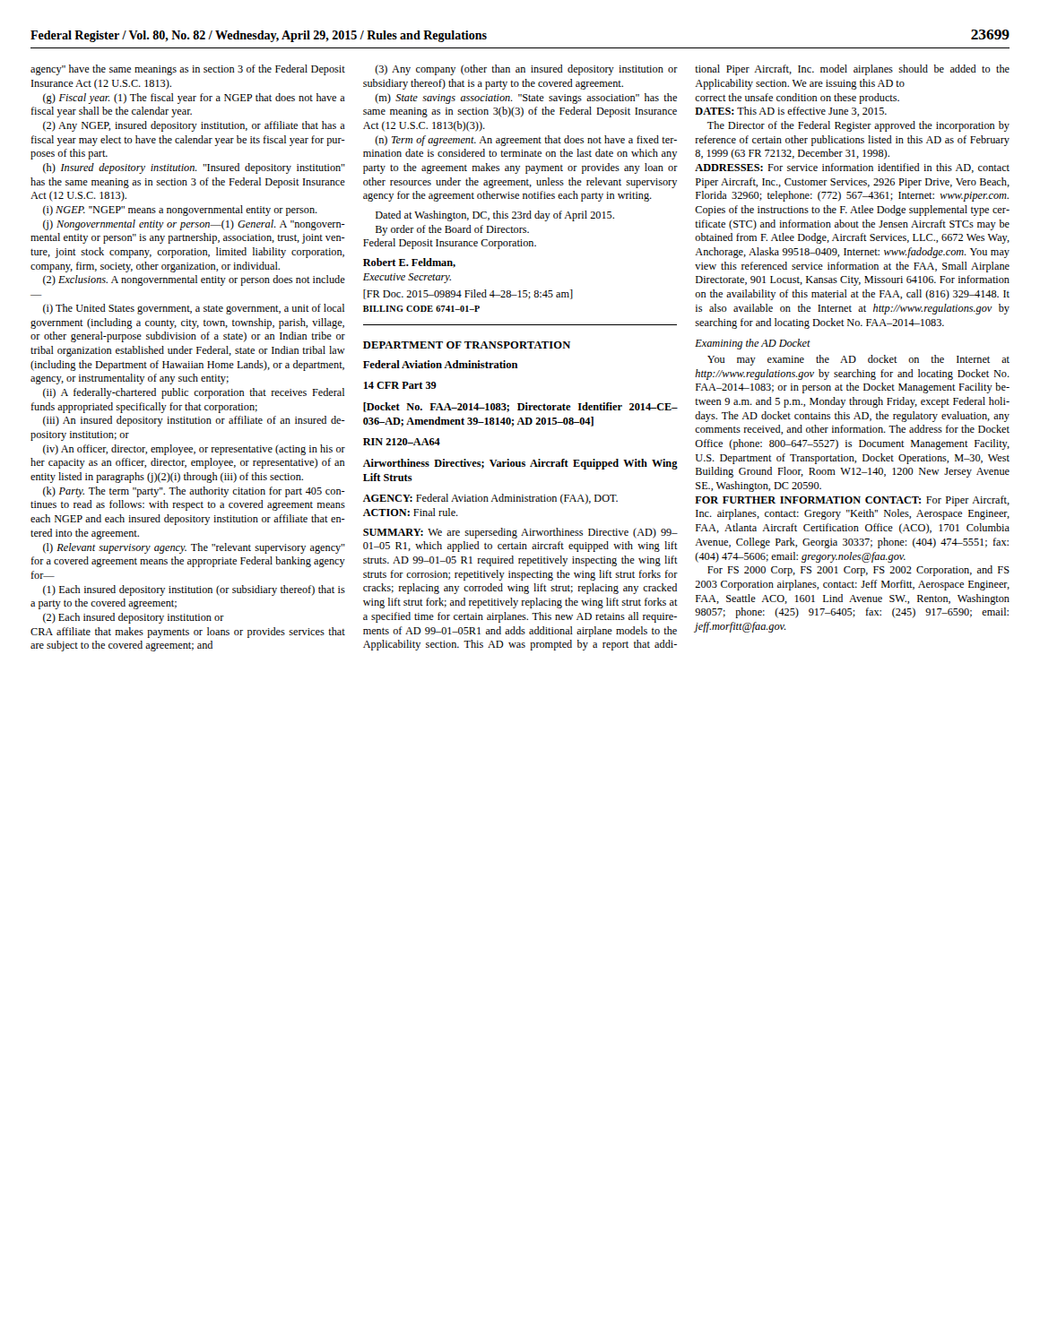Federal Register / Vol. 80, No. 82 / Wednesday, April 29, 2015 / Rules and Regulations
23699
agency'' have the same meanings as in section 3 of the Federal Deposit Insurance Act (12 U.S.C. 1813).
(g) Fiscal year. (1) The fiscal year for a NGEP that does not have a fiscal year shall be the calendar year.
(2) Any NGEP, insured depository institution, or affiliate that has a fiscal year may elect to have the calendar year be its fiscal year for purposes of this part.
(h) Insured depository institution. ''Insured depository institution'' has the same meaning as in section 3 of the Federal Deposit Insurance Act (12 U.S.C. 1813).
(i) NGEP. ''NGEP'' means a nongovernmental entity or person.
(j) Nongovernmental entity or person—(1) General. A ''nongovernmental entity or person'' is any partnership, association, trust, joint venture, joint stock company, corporation, limited liability corporation, company, firm, society, other organization, or individual.
(2) Exclusions. A nongovernmental entity or person does not include—
(i) The United States government, a state government, a unit of local government (including a county, city, town, township, parish, village, or other general-purpose subdivision of a state) or an Indian tribe or tribal organization established under Federal, state or Indian tribal law (including the Department of Hawaiian Home Lands), or a department, agency, or instrumentality of any such entity;
(ii) A federally-chartered public corporation that receives Federal funds appropriated specifically for that corporation;
(iii) An insured depository institution or affiliate of an insured depository institution; or
(iv) An officer, director, employee, or representative (acting in his or her capacity as an officer, director, employee, or representative) of an entity listed in paragraphs (j)(2)(i) through (iii) of this section.
(k) Party. The term ''party''. The authority citation for part 405 continues to read as follows: with respect to a covered agreement means each NGEP and each insured depository institution or affiliate that entered into the agreement.
(l) Relevant supervisory agency. The ''relevant supervisory agency'' for a covered agreement means the appropriate Federal banking agency for—
(1) Each insured depository institution (or subsidiary thereof) that is a party to the covered agreement;
(2) Each insured depository institution or
CRA affiliate that makes payments or loans or provides services that are subject to the covered agreement; and
(3) Any company (other than an insured depository institution or subsidiary thereof) that is a party to the covered agreement.
(m) State savings association. ''State savings association'' has the same meaning as in section 3(b)(3) of the Federal Deposit Insurance Act (12 U.S.C. 1813(b)(3)).
(n) Term of agreement. An agreement that does not have a fixed termination date is considered to terminate on the last date on which any party to the agreement makes any payment or provides any loan or other resources under the agreement, unless the relevant supervisory agency for the agreement otherwise notifies each party in writing.
Dated at Washington, DC, this 23rd day of April 2015.
By order of the Board of Directors.
Federal Deposit Insurance Corporation.
Robert E. Feldman,
Executive Secretary.
[FR Doc. 2015–09894 Filed 4–28–15; 8:45 am]
BILLING CODE 6741–01–P
DEPARTMENT OF TRANSPORTATION
Federal Aviation Administration
14 CFR Part 39
[Docket No. FAA–2014–1083; Directorate Identifier 2014–CE–036–AD; Amendment 39–18140; AD 2015–08–04]
RIN 2120–AA64
Airworthiness Directives; Various Aircraft Equipped With Wing Lift Struts
AGENCY: Federal Aviation Administration (FAA), DOT.
ACTION: Final rule.
SUMMARY: We are superseding Airworthiness Directive (AD) 99–01–05 R1, which applied to certain aircraft equipped with wing lift struts. AD 99–01–05 R1 required repetitively inspecting the wing lift struts for corrosion; repetitively inspecting the wing lift strut forks for cracks; replacing any corroded wing lift strut; replacing any cracked wing lift strut fork; and repetitively replacing the wing lift strut forks at a specified time for certain airplanes. This new AD retains all requirements of AD 99–01–05R1 and adds additional airplane models to the Applicability section. This AD was prompted by a report that additional Piper Aircraft, Inc. model airplanes should be added to the Applicability section. We are issuing this AD to
correct the unsafe condition on these products.
DATES: This AD is effective June 3, 2015.
The Director of the Federal Register approved the incorporation by reference of certain other publications listed in this AD as of February 8, 1999 (63 FR 72132, December 31, 1998).
ADDRESSES: For service information identified in this AD, contact Piper Aircraft, Inc., Customer Services, 2926 Piper Drive, Vero Beach, Florida 32960; telephone: (772) 567–4361; Internet: www.piper.com. Copies of the instructions to the F. Atlee Dodge supplemental type certificate (STC) and information about the Jensen Aircraft STCs may be obtained from F. Atlee Dodge, Aircraft Services, LLC., 6672 Wes Way, Anchorage, Alaska 99518–0409, Internet: www.fadodge.com. You may view this referenced service information at the FAA, Small Airplane Directorate, 901 Locust, Kansas City, Missouri 64106. For information on the availability of this material at the FAA, call (816) 329–4148. It is also available on the Internet at http://www.regulations.gov by searching for and locating Docket No. FAA–2014–1083.
Examining the AD Docket
You may examine the AD docket on the Internet at http://www.regulations.gov by searching for and locating Docket No. FAA–2014–1083; or in person at the Docket Management Facility between 9 a.m. and 5 p.m., Monday through Friday, except Federal holidays. The AD docket contains this AD, the regulatory evaluation, any comments received, and other information. The address for the Docket Office (phone: 800–647–5527) is Document Management Facility, U.S. Department of Transportation, Docket Operations, M–30, West Building Ground Floor, Room W12–140, 1200 New Jersey Avenue SE., Washington, DC 20590.
FOR FURTHER INFORMATION CONTACT: For Piper Aircraft, Inc. airplanes, contact: Gregory ''Keith'' Noles, Aerospace Engineer, FAA, Atlanta Aircraft Certification Office (ACO), 1701 Columbia Avenue, College Park, Georgia 30337; phone: (404) 474–5551; fax: (404) 474–5606; email: gregory.noles@faa.gov.
For FS 2000 Corp, FS 2001 Corp, FS 2002 Corporation, and FS 2003 Corporation airplanes, contact: Jeff Morfitt, Aerospace Engineer, FAA, Seattle ACO, 1601 Lind Avenue SW., Renton, Washington 98057; phone: (425) 917–6405; fax: (245) 917–6590; email: jeff.morfitt@faa.gov.